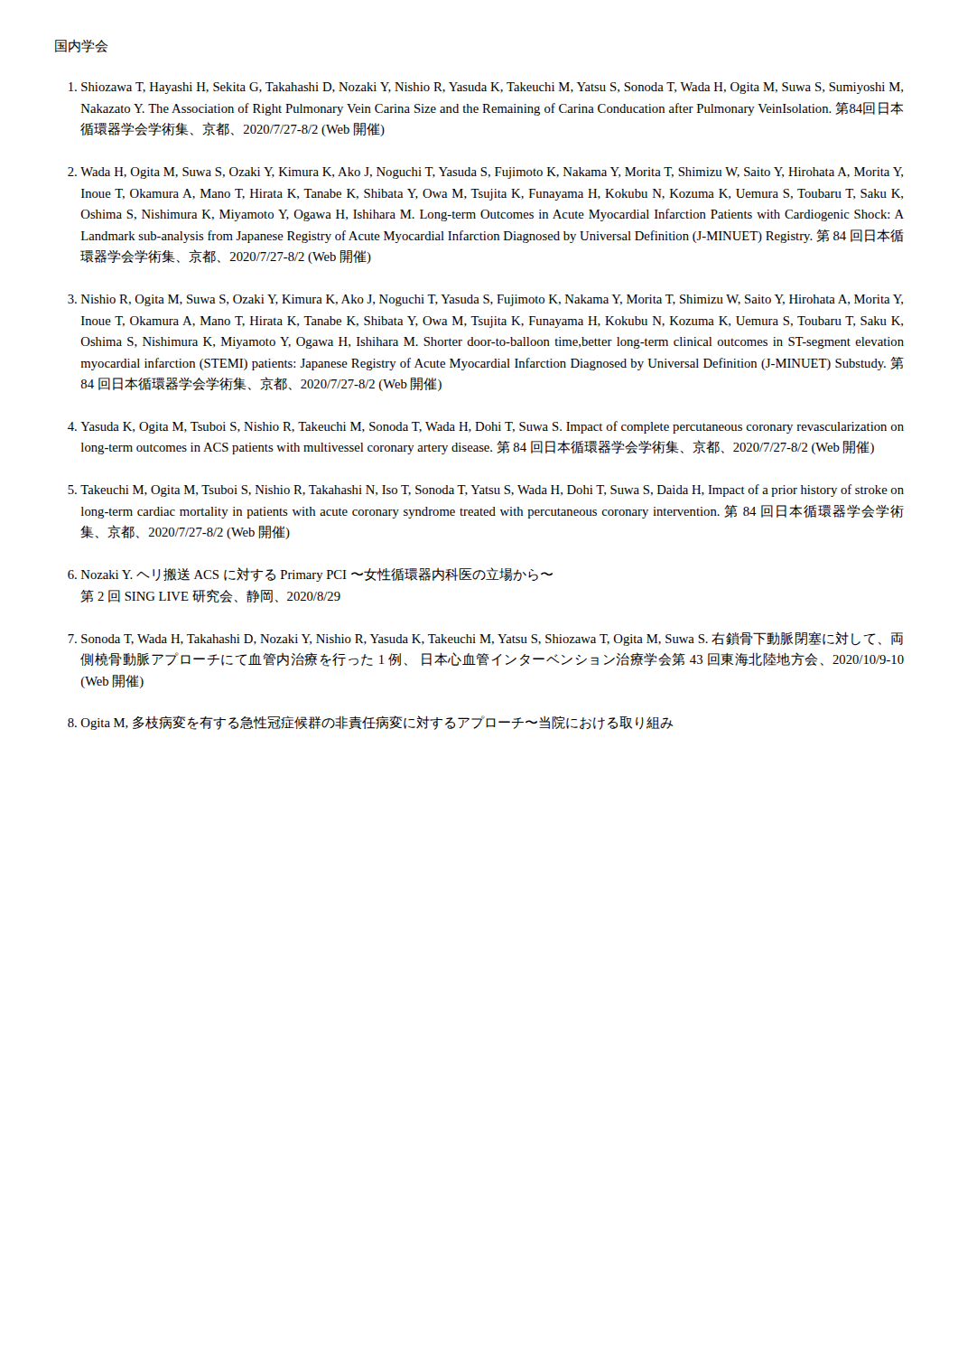国内学会
Shiozawa T, Hayashi H, Sekita G, Takahashi D, Nozaki Y, Nishio R, Yasuda K, Takeuchi M, Yatsu S, Sonoda T, Wada H, Ogita M, Suwa S, Sumiyoshi M, Nakazato Y. The Association of Right Pulmonary Vein Carina Size and the Remaining of Carina Conducation after Pulmonary VeinIsolation. 第84回日本循環器学会学術集、京都、2020/7/27-8/2 (Web 開催)
Wada H, Ogita M, Suwa S, Ozaki Y, Kimura K, Ako J, Noguchi T, Yasuda S, Fujimoto K, Nakama Y, Morita T, Shimizu W, Saito Y, Hirohata A, Morita Y, Inoue T, Okamura A, Mano T, Hirata K, Tanabe K, Shibata Y, Owa M, Tsujita K, Funayama H, Kokubu N, Kozuma K, Uemura S, Toubaru T, Saku K, Oshima S, Nishimura K, Miyamoto Y, Ogawa H, Ishihara M. Long-term Outcomes in Acute Myocardial Infarction Patients with Cardiogenic Shock: A Landmark sub-analysis from Japanese Registry of Acute Myocardial Infarction Diagnosed by Universal Definition (J-MINUET) Registry. 第 84 回日本循環器学会学術集、京都、2020/7/27-8/2 (Web 開催)
Nishio R, Ogita M, Suwa S, Ozaki Y, Kimura K, Ako J, Noguchi T, Yasuda S, Fujimoto K, Nakama Y, Morita T, Shimizu W, Saito Y, Hirohata A, Morita Y, Inoue T, Okamura A, Mano T, Hirata K, Tanabe K, Shibata Y, Owa M, Tsujita K, Funayama H, Kokubu N, Kozuma K, Uemura S, Toubaru T, Saku K, Oshima S, Nishimura K, Miyamoto Y, Ogawa H, Ishihara M. Shorter door-to-balloon time,better long-term clinical outcomes in ST-segment elevation myocardial infarction (STEMI) patients: Japanese Registry of Acute Myocardial Infarction Diagnosed by Universal Definition (J-MINUET) Substudy. 第 84 回日本循環器学会学術集、京都、2020/7/27-8/2 (Web 開催)
Yasuda K, Ogita M, Tsuboi S, Nishio R, Takeuchi M, Sonoda T, Wada H, Dohi T, Suwa S. Impact of complete percutaneous coronary revascularization on long-term outcomes in ACS patients with multivessel coronary artery disease. 第 84 回日本循環器学会学術集、京都、2020/7/27-8/2 (Web 開催)
Takeuchi M, Ogita M, Tsuboi S, Nishio R, Takahashi N, Iso T, Sonoda T, Yatsu S, Wada H, Dohi T, Suwa S, Daida H, Impact of a prior history of stroke on long-term cardiac mortality in patients with acute coronary syndrome treated with percutaneous coronary intervention. 第 84 回日本循環器学会学術集、京都、2020/7/27-8/2 (Web 開催)
Nozaki Y. ヘリ搬送 ACS に対する Primary PCI 〜女性循環器内科医の立場から〜
第 2 回 SING LIVE 研究会、静岡、2020/8/29
Sonoda T, Wada H, Takahashi D, Nozaki Y, Nishio R, Yasuda K, Takeuchi M, Yatsu S, Shiozawa T, Ogita M, Suwa S. 右鎖骨下動脈閉塞に対して、両側橈骨動脈アプローチにて血管内治療を行った 1 例、 日本心血管インターベンション治療学会第 43 回東海北陸地方会、2020/10/9-10 (Web 開催)
Ogita M, 多枝病変を有する急性冠症候群の非責任病変に対するアプローチ〜当院における取り組み